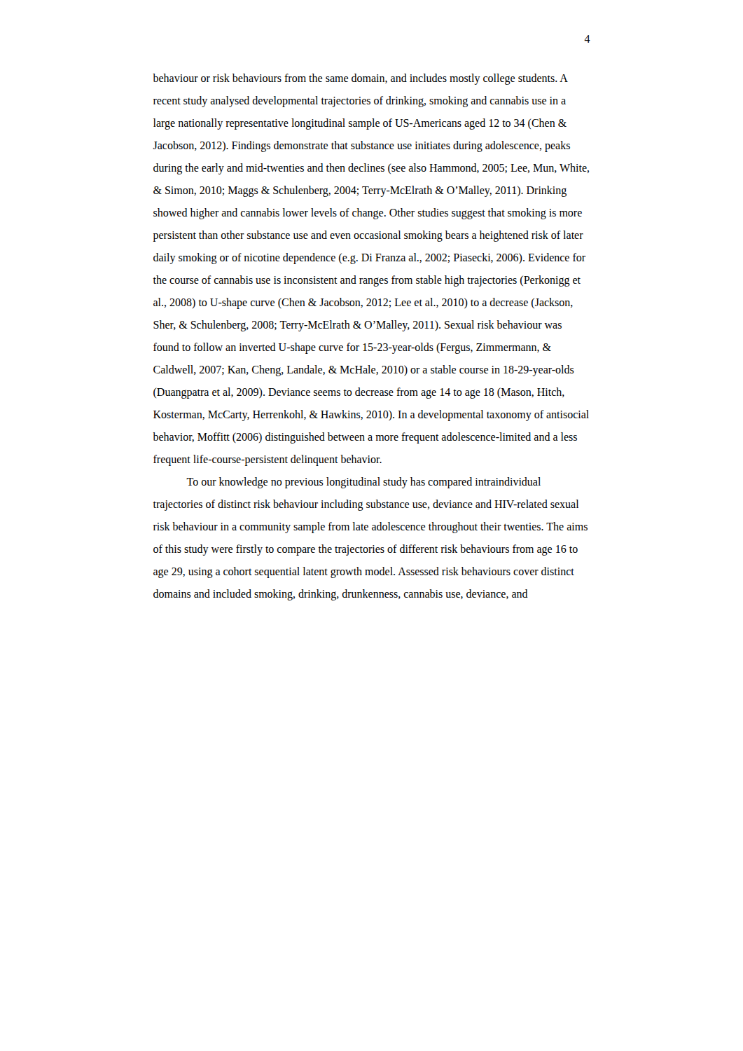4
behaviour or risk behaviours from the same domain, and includes mostly college students. A recent study analysed developmental trajectories of drinking, smoking and cannabis use in a large nationally representative longitudinal sample of US-Americans aged 12 to 34 (Chen & Jacobson, 2012). Findings demonstrate that substance use initiates during adolescence, peaks during the early and mid-twenties and then declines (see also Hammond, 2005; Lee, Mun, White, & Simon, 2010; Maggs & Schulenberg, 2004; Terry-McElrath & O’Malley, 2011). Drinking showed higher and cannabis lower levels of change. Other studies suggest that smoking is more persistent than other substance use and even occasional smoking bears a heightened risk of later daily smoking or of nicotine dependence (e.g. Di Franza al., 2002; Piasecki, 2006). Evidence for the course of cannabis use is inconsistent and ranges from stable high trajectories (Perkonigg et al., 2008) to U-shape curve (Chen & Jacobson, 2012; Lee et al., 2010) to a decrease (Jackson, Sher, & Schulenberg, 2008; Terry-McElrath & O’Malley, 2011). Sexual risk behaviour was found to follow an inverted U-shape curve for 15-23-year-olds (Fergus, Zimmermann, & Caldwell, 2007; Kan, Cheng, Landale, & McHale, 2010) or a stable course in 18-29-year-olds (Duangpatra et al, 2009). Deviance seems to decrease from age 14 to age 18 (Mason, Hitch, Kosterman, McCarty, Herrenkohl, & Hawkins, 2010). In a developmental taxonomy of antisocial behavior, Moffitt (2006) distinguished between a more frequent adolescence-limited and a less frequent life-course-persistent delinquent behavior.
To our knowledge no previous longitudinal study has compared intraindividual trajectories of distinct risk behaviour including substance use, deviance and HIV-related sexual risk behaviour in a community sample from late adolescence throughout their twenties. The aims of this study were firstly to compare the trajectories of different risk behaviours from age 16 to age 29, using a cohort sequential latent growth model. Assessed risk behaviours cover distinct domains and included smoking, drinking, drunkenness, cannabis use, deviance, and